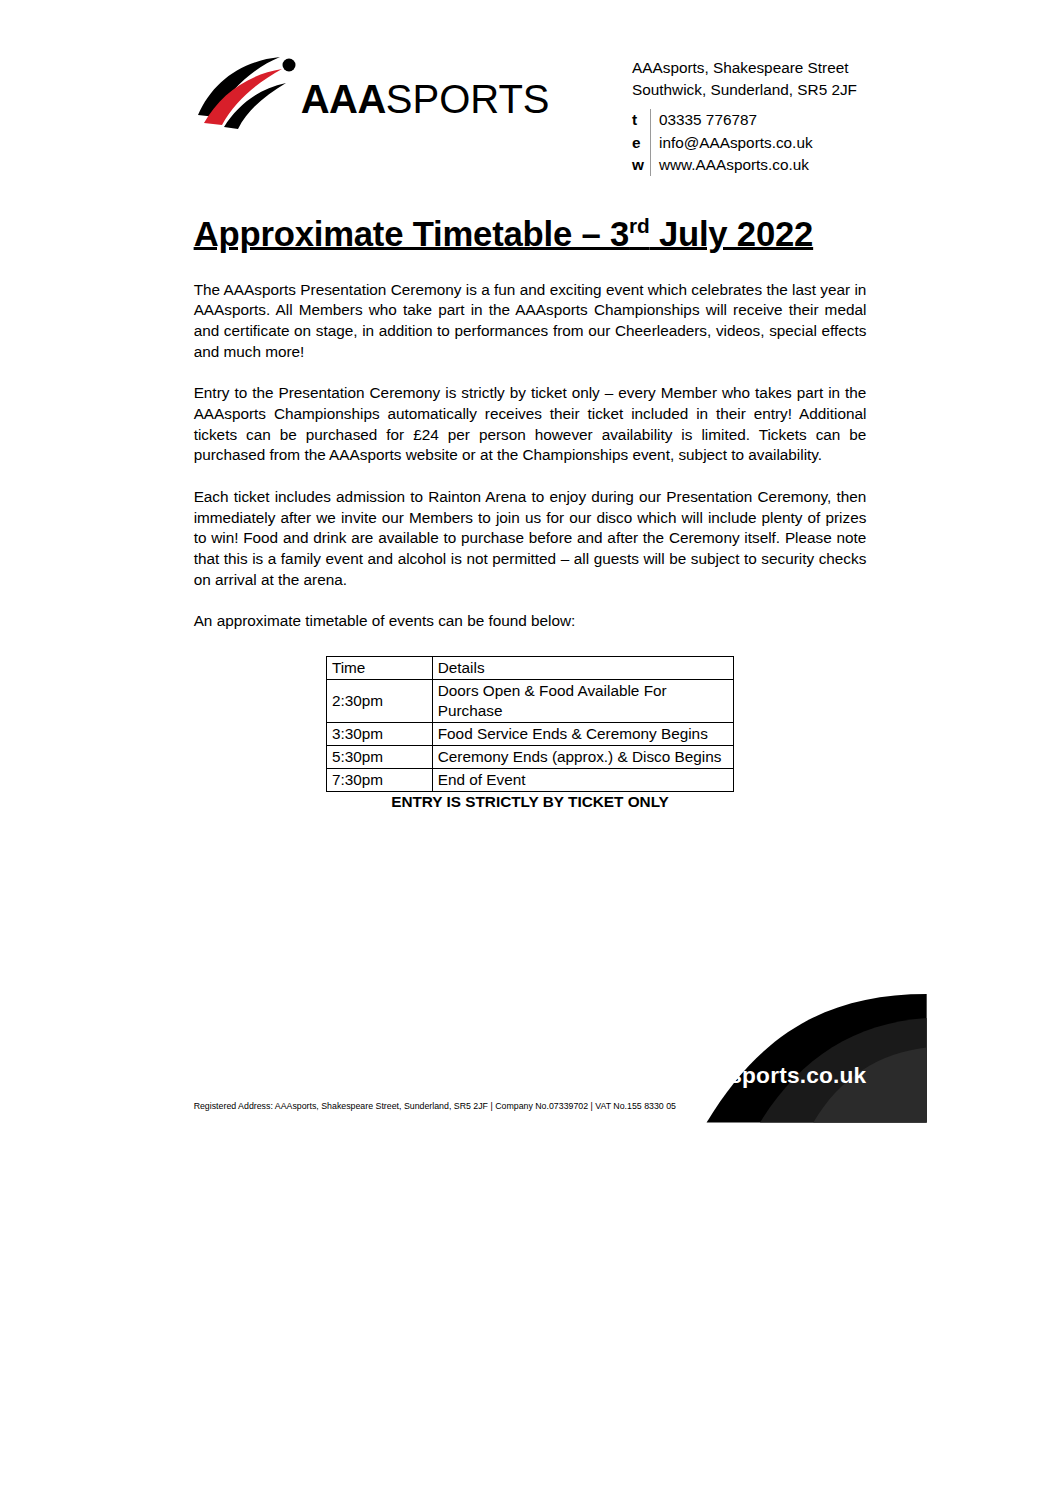AAA SPORTS
AAAsports, Shakespeare Street
Southwick, Sunderland, SR5 2JF
| t | 03335 776787 |
| e | info@AAAsports.co.uk |
| w | www.AAAsports.co.uk |
Approximate Timetable – 3rd July 2022
The AAAsports Presentation Ceremony is a fun and exciting event which celebrates the last year in AAAsports. All Members who take part in the AAAsports Championships will receive their medal and certificate on stage, in addition to performances from our Cheerleaders, videos, special effects and much more!
Entry to the Presentation Ceremony is strictly by ticket only – every Member who takes part in the AAAsports Championships automatically receives their ticket included in their entry! Additional tickets can be purchased for £24 per person however availability is limited. Tickets can be purchased from the AAAsports website or at the Championships event, subject to availability.
Each ticket includes admission to Rainton Arena to enjoy during our Presentation Ceremony, then immediately after we invite our Members to join us for our disco which will include plenty of prizes to win! Food and drink are available to purchase before and after the Ceremony itself. Please note that this is a family event and alcohol is not permitted – all guests will be subject to security checks on arrival at the arena.
An approximate timetable of events can be found below:
| Time | Details |
| 2:30pm | Doors Open & Food Available For Purchase |
| 3:30pm | Food Service Ends & Ceremony Begins |
| 5:30pm | Ceremony Ends (approx.) & Disco Begins |
| 7:30pm | End of Event |
ENTRY IS STRICTLY BY TICKET ONLY
AAAsports.co.uk
Registered Address: AAAsports, Shakespeare Street, Sunderland, SR5 2JF | Company No.07339702 | VAT No.155 8330 05